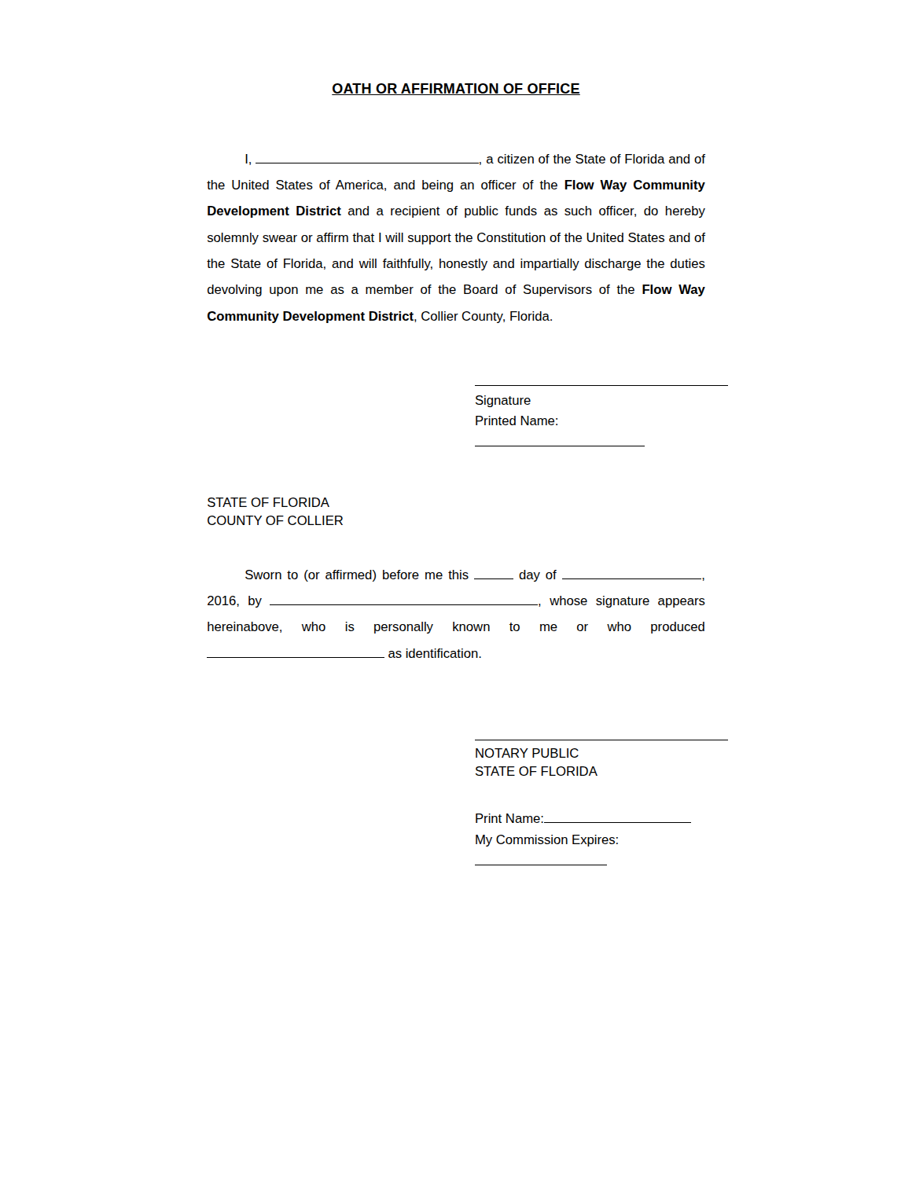OATH OR AFFIRMATION OF OFFICE
I, , a citizen of the State of Florida and of the United States of America, and being an officer of the Flow Way Community Development District and a recipient of public funds as such officer, do hereby solemnly swear or affirm that I will support the Constitution of the United States and of the State of Florida, and will faithfully, honestly and impartially discharge the duties devolving upon me as a member of the Board of Supervisors of the Flow Way Community Development District, Collier County, Florida.
Signature
Printed Name:
STATE OF FLORIDA
COUNTY OF COLLIER
Sworn to (or affirmed) before me this day of , 2016, by , whose signature appears hereinabove, who is personally known to me or who produced as identification.
NOTARY PUBLIC
STATE OF FLORIDA
Print Name:
My Commission Expires: